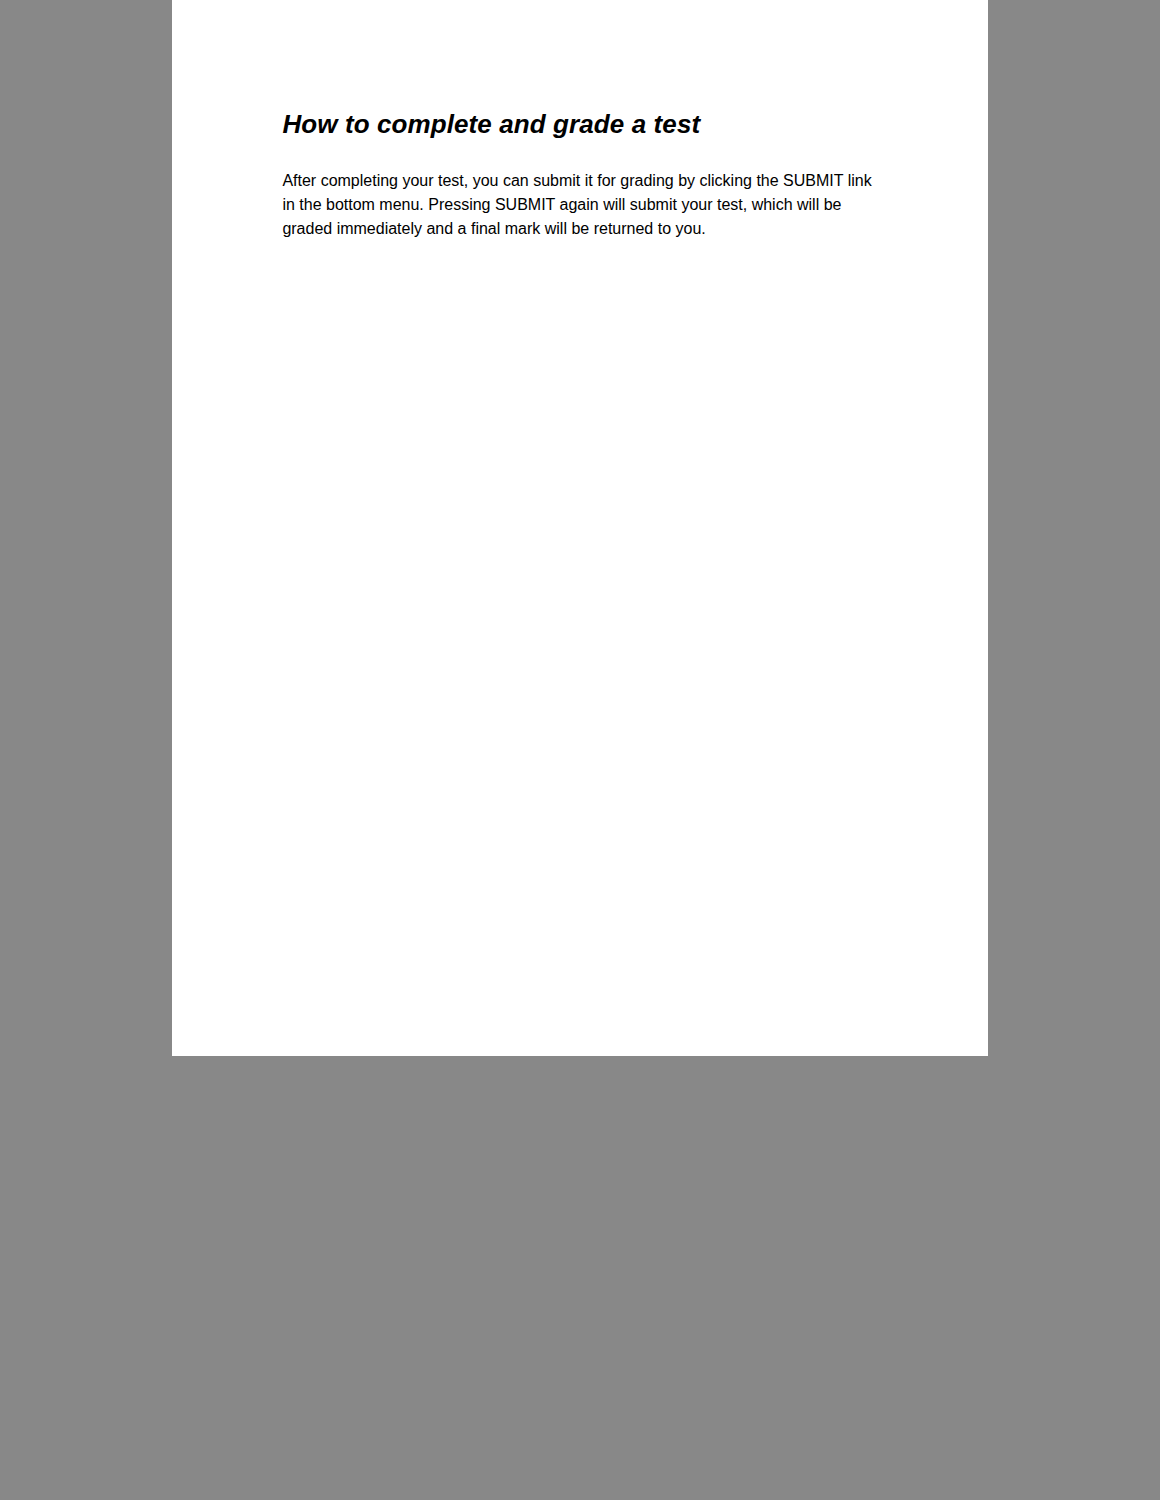How to complete and grade a test
After completing your test, you can submit it for grading by clicking the SUBMIT link in the bottom menu. Pressing SUBMIT again will submit your test, which will be graded immediately and a final mark will be returned to you.